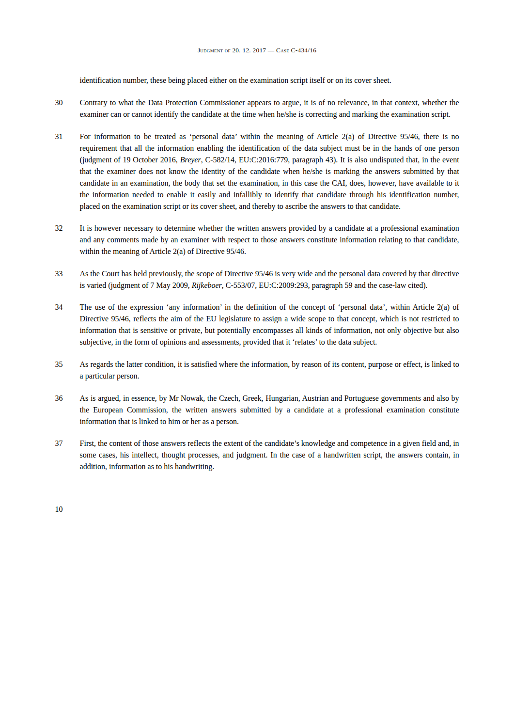Judgment of 20. 12. 2017 — Case C-434/16
identification number, these being placed either on the examination script itself or on its cover sheet.
Contrary to what the Data Protection Commissioner appears to argue, it is of no relevance, in that context, whether the examiner can or cannot identify the candidate at the time when he/she is correcting and marking the examination script.
For information to be treated as ‘personal data’ within the meaning of Article 2(a) of Directive 95/46, there is no requirement that all the information enabling the identification of the data subject must be in the hands of one person (judgment of 19 October 2016, Breyer, C-582/14, EU:C:2016:779, paragraph 43). It is also undisputed that, in the event that the examiner does not know the identity of the candidate when he/she is marking the answers submitted by that candidate in an examination, the body that set the examination, in this case the CAI, does, however, have available to it the information needed to enable it easily and infallibly to identify that candidate through his identification number, placed on the examination script or its cover sheet, and thereby to ascribe the answers to that candidate.
It is however necessary to determine whether the written answers provided by a candidate at a professional examination and any comments made by an examiner with respect to those answers constitute information relating to that candidate, within the meaning of Article 2(a) of Directive 95/46.
As the Court has held previously, the scope of Directive 95/46 is very wide and the personal data covered by that directive is varied (judgment of 7 May 2009, Rijkeboer, C-553/07, EU:C:2009:293, paragraph 59 and the case-law cited).
The use of the expression ‘any information’ in the definition of the concept of ‘personal data’, within Article 2(a) of Directive 95/46, reflects the aim of the EU legislature to assign a wide scope to that concept, which is not restricted to information that is sensitive or private, but potentially encompasses all kinds of information, not only objective but also subjective, in the form of opinions and assessments, provided that it ‘relates’ to the data subject.
As regards the latter condition, it is satisfied where the information, by reason of its content, purpose or effect, is linked to a particular person.
As is argued, in essence, by Mr Nowak, the Czech, Greek, Hungarian, Austrian and Portuguese governments and also by the European Commission, the written answers submitted by a candidate at a professional examination constitute information that is linked to him or her as a person.
First, the content of those answers reflects the extent of the candidate’s knowledge and competence in a given field and, in some cases, his intellect, thought processes, and judgment. In the case of a handwritten script, the answers contain, in addition, information as to his handwriting.
10